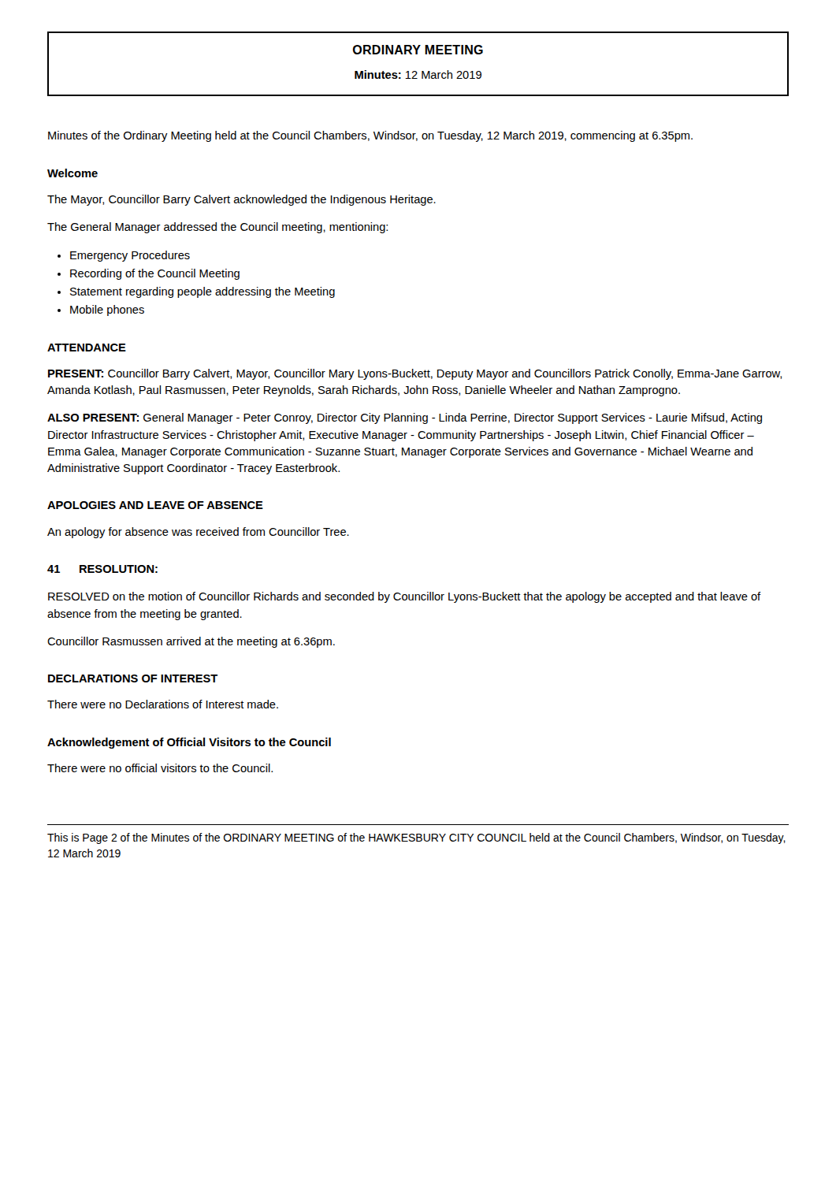ORDINARY MEETING
Minutes: 12 March 2019
Minutes of the Ordinary Meeting held at the Council Chambers, Windsor, on Tuesday, 12 March 2019, commencing at 6.35pm.
Welcome
The Mayor, Councillor Barry Calvert acknowledged the Indigenous Heritage.
The General Manager addressed the Council meeting, mentioning:
Emergency Procedures
Recording of the Council Meeting
Statement regarding people addressing the Meeting
Mobile phones
ATTENDANCE
PRESENT: Councillor Barry Calvert, Mayor, Councillor Mary Lyons-Buckett, Deputy Mayor and Councillors Patrick Conolly, Emma-Jane Garrow, Amanda Kotlash, Paul Rasmussen, Peter Reynolds, Sarah Richards, John Ross, Danielle Wheeler and Nathan Zamprogno.
ALSO PRESENT: General Manager - Peter Conroy, Director City Planning - Linda Perrine, Director Support Services - Laurie Mifsud, Acting Director Infrastructure Services - Christopher Amit, Executive Manager - Community Partnerships - Joseph Litwin, Chief Financial Officer – Emma Galea, Manager Corporate Communication - Suzanne Stuart, Manager Corporate Services and Governance - Michael Wearne and Administrative Support Coordinator - Tracey Easterbrook.
APOLOGIES AND LEAVE OF ABSENCE
An apology for absence was received from Councillor Tree.
41
RESOLUTION:
RESOLVED on the motion of Councillor Richards and seconded by Councillor Lyons-Buckett that the apology be accepted and that leave of absence from the meeting be granted.
Councillor Rasmussen arrived at the meeting at 6.36pm.
DECLARATIONS OF INTEREST
There were no Declarations of Interest made.
Acknowledgement of Official Visitors to the Council
There were no official visitors to the Council.
This is Page 2 of the Minutes of the ORDINARY MEETING of the HAWKESBURY CITY COUNCIL held at the Council Chambers, Windsor, on Tuesday, 12 March 2019